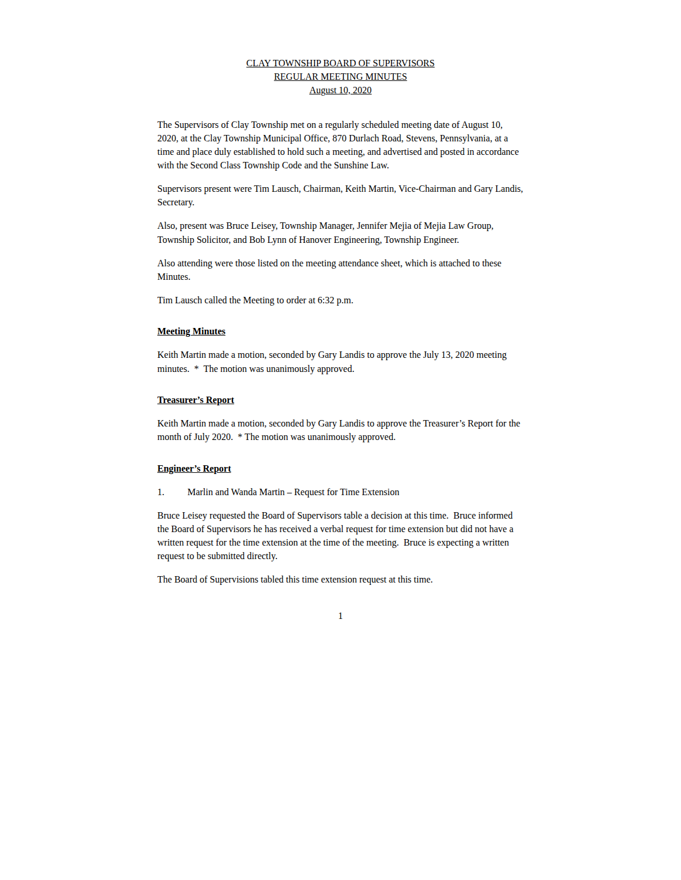CLAY TOWNSHIP BOARD OF SUPERVISORS REGULAR MEETING MINUTES August 10, 2020
The Supervisors of Clay Township met on a regularly scheduled meeting date of August 10, 2020, at the Clay Township Municipal Office, 870 Durlach Road, Stevens, Pennsylvania, at a time and place duly established to hold such a meeting, and advertised and posted in accordance with the Second Class Township Code and the Sunshine Law.
Supervisors present were Tim Lausch, Chairman, Keith Martin, Vice-Chairman and Gary Landis, Secretary.
Also, present was Bruce Leisey, Township Manager, Jennifer Mejia of Mejia Law Group, Township Solicitor, and Bob Lynn of Hanover Engineering, Township Engineer.
Also attending were those listed on the meeting attendance sheet, which is attached to these Minutes.
Tim Lausch called the Meeting to order at 6:32 p.m.
Meeting Minutes
Keith Martin made a motion, seconded by Gary Landis to approve the July 13, 2020 meeting minutes. * The motion was unanimously approved.
Treasurer’s Report
Keith Martin made a motion, seconded by Gary Landis to approve the Treasurer’s Report for the month of July 2020. * The motion was unanimously approved.
Engineer’s Report
1. Marlin and Wanda Martin – Request for Time Extension
Bruce Leisey requested the Board of Supervisors table a decision at this time. Bruce informed the Board of Supervisors he has received a verbal request for time extension but did not have a written request for the time extension at the time of the meeting. Bruce is expecting a written request to be submitted directly.
The Board of Supervisions tabled this time extension request at this time.
1